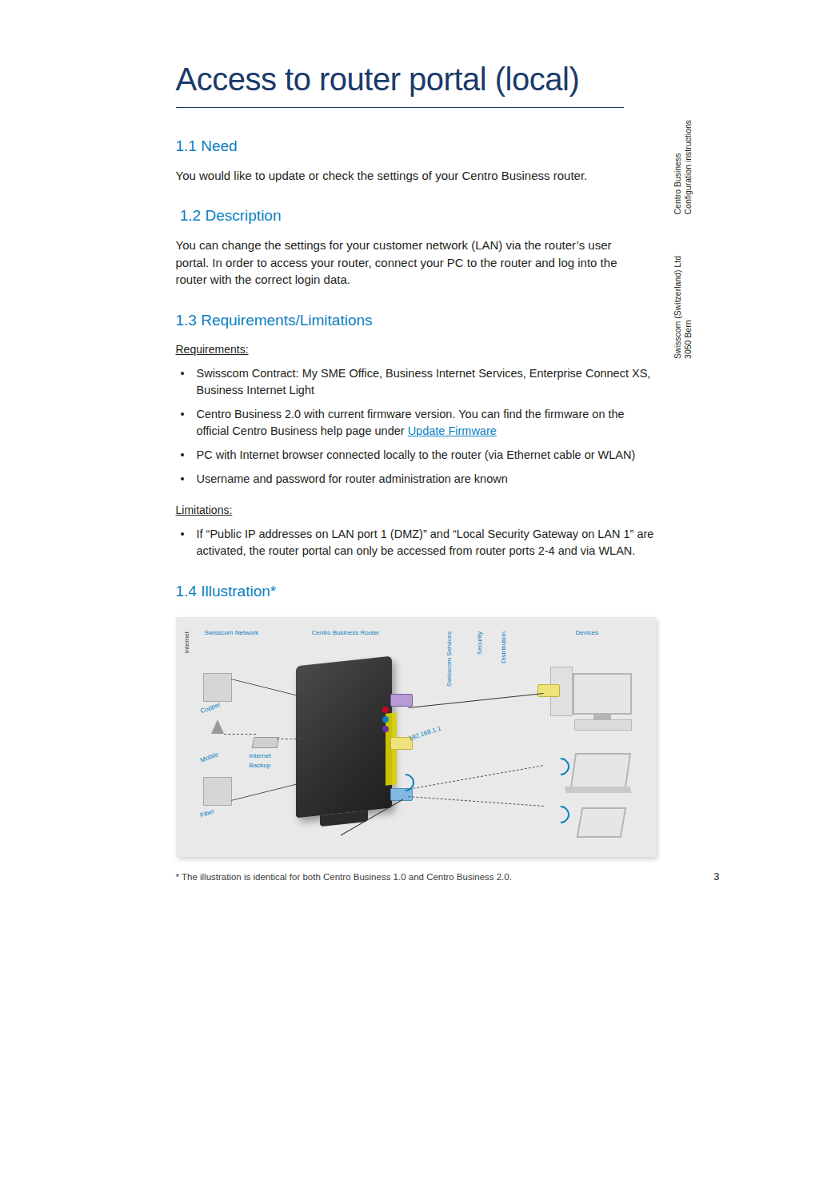Access to router portal (local)
Centro Business
Configuration instructions
Swisscom (Switzerland) Ltd
3050 Bern
1.1 Need
You would like to update or check the settings of your Centro Business router.
1.2 Description
You can change the settings for your customer network (LAN) via the router’s user portal. In order to access your router, connect your PC to the router and log into the router with the correct login data.
1.3 Requirements/Limitations
Requirements:
Swisscom Contract: My SME Office, Business Internet Services, Enterprise Connect XS, Business Internet Light
Centro Business 2.0 with current firmware version. You can find the firmware on the official Centro Business help page under Update Firmware
PC with Internet browser connected locally to the router (via Ethernet cable or WLAN)
Username and password for router administration are known
Limitations:
If “Public IP addresses on LAN port 1 (DMZ)” and “Local Security Gateway on LAN 1” are activated, the router portal can only be accessed from router ports 2-4 and via WLAN.
1.4 Illustration*
Internet
Swisscom Network
Centro Business Router
Swisscom Services
Security
Distribution
Devices
Copper
Mobile
Fiber
Internet
Backup
192.168.1.1
* The illustration is identical for both Centro Business 1.0 and Centro Business 2.0.
3